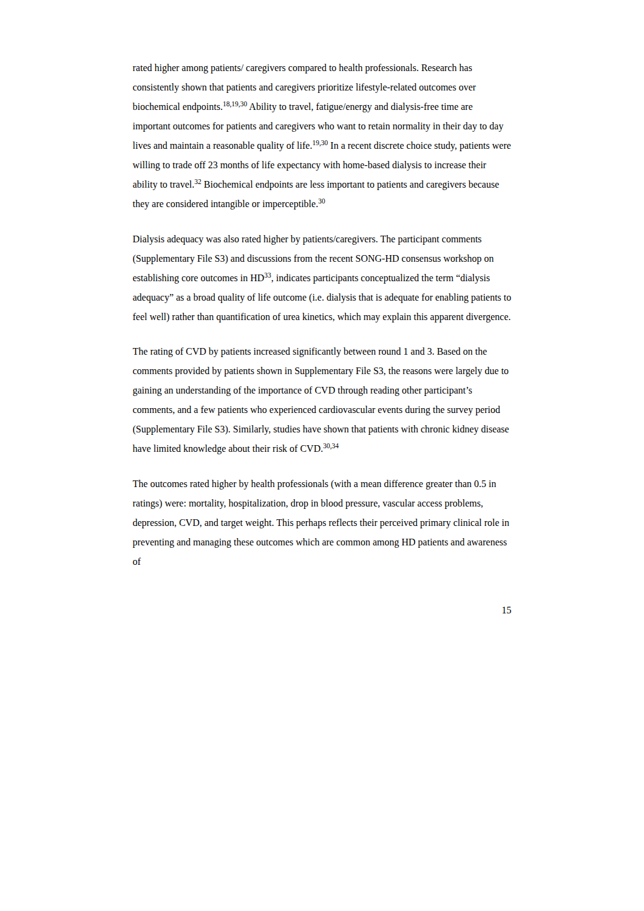rated higher among patients/ caregivers compared to health professionals. Research has consistently shown that patients and caregivers prioritize lifestyle-related outcomes over biochemical endpoints.18,19,30 Ability to travel, fatigue/energy and dialysis-free time are important outcomes for patients and caregivers who want to retain normality in their day to day lives and maintain a reasonable quality of life.19,30 In a recent discrete choice study, patients were willing to trade off 23 months of life expectancy with home-based dialysis to increase their ability to travel.32 Biochemical endpoints are less important to patients and caregivers because they are considered intangible or imperceptible.30
Dialysis adequacy was also rated higher by patients/caregivers. The participant comments (Supplementary File S3) and discussions from the recent SONG-HD consensus workshop on establishing core outcomes in HD33, indicates participants conceptualized the term “dialysis adequacy” as a broad quality of life outcome (i.e. dialysis that is adequate for enabling patients to feel well) rather than quantification of urea kinetics, which may explain this apparent divergence.
The rating of CVD by patients increased significantly between round 1 and 3. Based on the comments provided by patients shown in Supplementary File S3, the reasons were largely due to gaining an understanding of the importance of CVD through reading other participant’s comments, and a few patients who experienced cardiovascular events during the survey period (Supplementary File S3). Similarly, studies have shown that patients with chronic kidney disease have limited knowledge about their risk of CVD.30,34
The outcomes rated higher by health professionals (with a mean difference greater than 0.5 in ratings) were: mortality, hospitalization, drop in blood pressure, vascular access problems, depression, CVD, and target weight. This perhaps reflects their perceived primary clinical role in preventing and managing these outcomes which are common among HD patients and awareness of
15